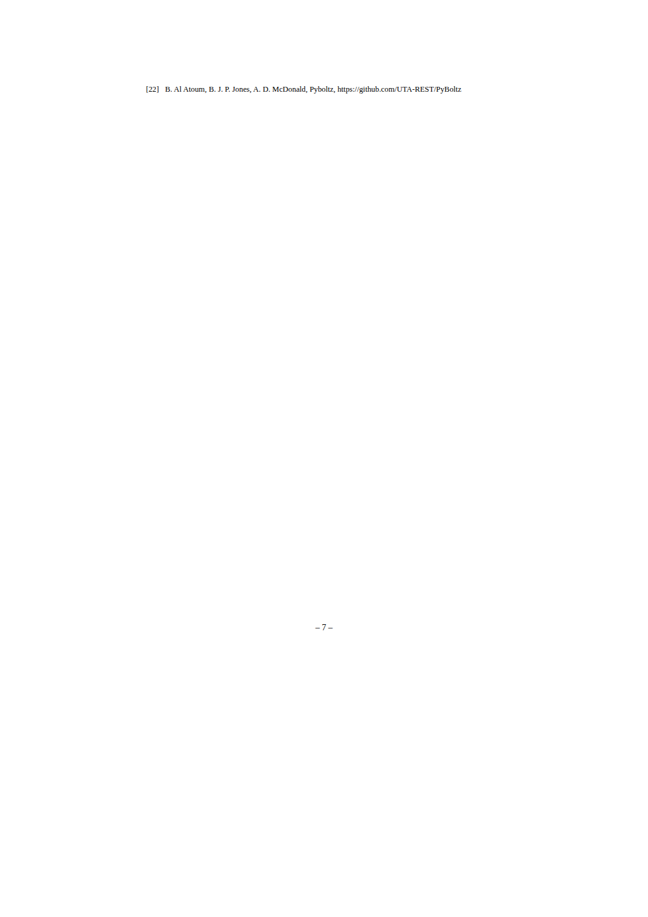[22] B. Al Atoum, B. J. P. Jones, A. D. McDonald, Pyboltz, https://github.com/UTA-REST/PyBoltz
– 7 –